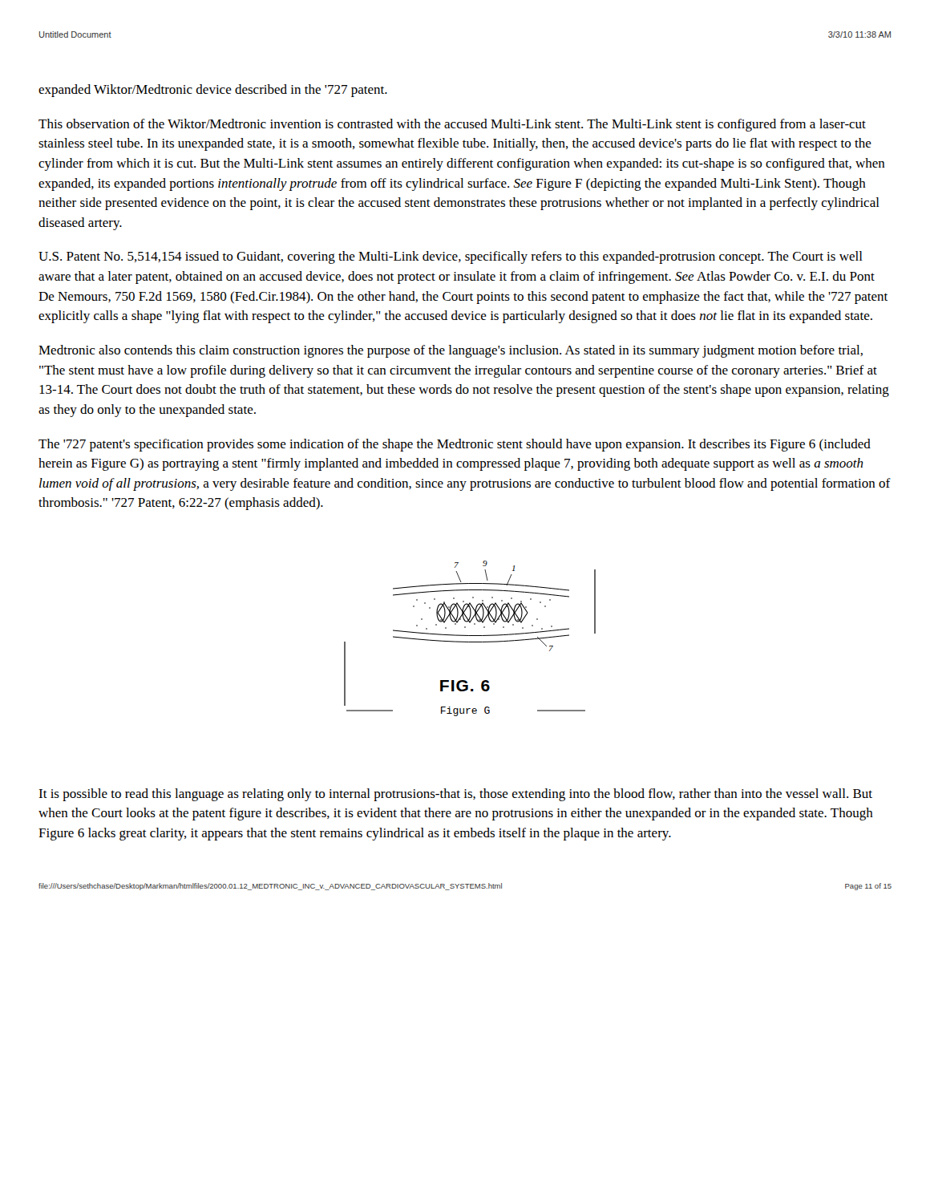Untitled Document
3/3/10 11:38 AM
expanded Wiktor/Medtronic device described in the '727 patent.
This observation of the Wiktor/Medtronic invention is contrasted with the accused Multi-Link stent. The Multi-Link stent is configured from a laser-cut stainless steel tube. In its unexpanded state, it is a smooth, somewhat flexible tube. Initially, then, the accused device's parts do lie flat with respect to the cylinder from which it is cut. But the Multi-Link stent assumes an entirely different configuration when expanded: its cut-shape is so configured that, when expanded, its expanded portions intentionally protrude from off its cylindrical surface. See Figure F (depicting the expanded Multi-Link Stent). Though neither side presented evidence on the point, it is clear the accused stent demonstrates these protrusions whether or not implanted in a perfectly cylindrical diseased artery.
U.S. Patent No. 5,514,154 issued to Guidant, covering the Multi-Link device, specifically refers to this expanded-protrusion concept. The Court is well aware that a later patent, obtained on an accused device, does not protect or insulate it from a claim of infringement. See Atlas Powder Co. v. E.I. du Pont De Nemours, 750 F.2d 1569, 1580 (Fed.Cir.1984). On the other hand, the Court points to this second patent to emphasize the fact that, while the '727 patent explicitly calls a shape "lying flat with respect to the cylinder," the accused device is particularly designed so that it does not lie flat in its expanded state.
Medtronic also contends this claim construction ignores the purpose of the language's inclusion. As stated in its summary judgment motion before trial, "The stent must have a low profile during delivery so that it can circumvent the irregular contours and serpentine course of the coronary arteries." Brief at 13-14. The Court does not doubt the truth of that statement, but these words do not resolve the present question of the stent's shape upon expansion, relating as they do only to the unexpanded state.
The '727 patent's specification provides some indication of the shape the Medtronic stent should have upon expansion. It describes its Figure 6 (included herein as Figure G) as portraying a stent "firmly implanted and imbedded in compressed plaque 7, providing both adequate support as well as a smooth lumen void of all protrusions, a very desirable feature and condition, since any protrusions are conductive to turbulent blood flow and potential formation of thrombosis." '727 Patent, 6:22-27 (emphasis added).
7 9 1 7 FIG. 6 Figure G
It is possible to read this language as relating only to internal protrusions-that is, those extending into the blood flow, rather than into the vessel wall. But when the Court looks at the patent figure it describes, it is evident that there are no protrusions in either the unexpanded or in the expanded state. Though Figure 6 lacks great clarity, it appears that the stent remains cylindrical as it embeds itself in the plaque in the artery.
file:///Users/sethchase/Desktop/Markman/htmlfiles/2000.01.12_MEDTRONIC_INC_v._ADVANCED_CARDIOVASCULAR_SYSTEMS.html
Page 11 of 15